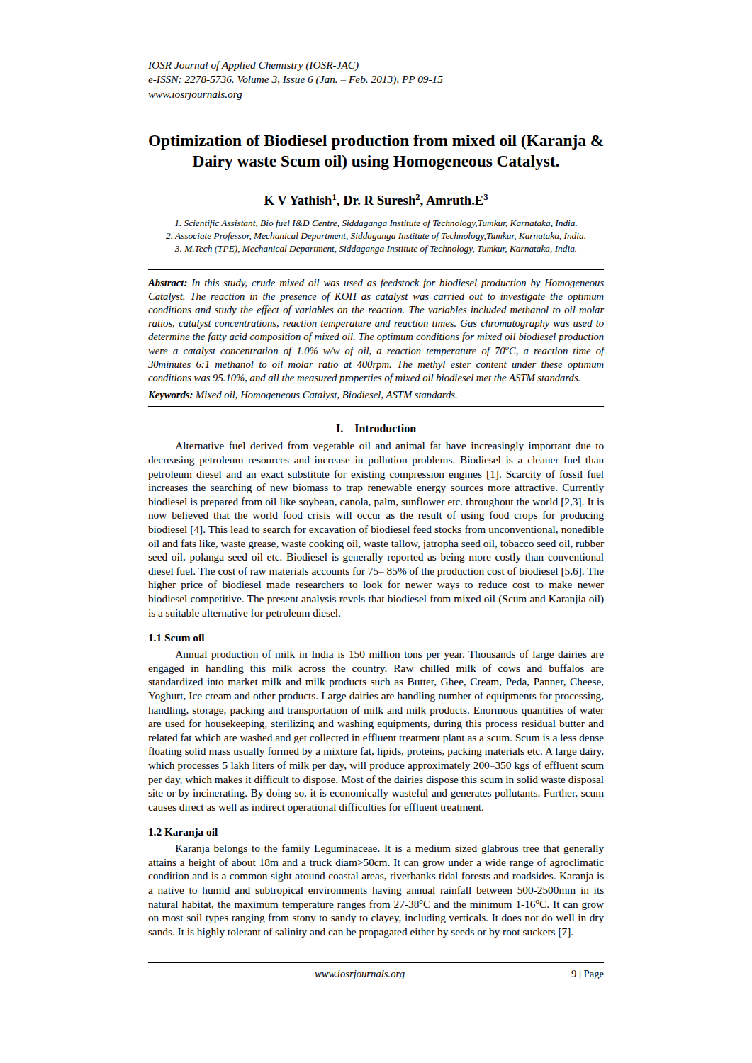IOSR Journal of Applied Chemistry (IOSR-JAC)
e-ISSN: 2278-5736. Volume 3, Issue 6 (Jan. – Feb. 2013), PP 09-15
www.iosrjournals.org
Optimization of Biodiesel production from mixed oil (Karanja & Dairy waste Scum oil) using Homogeneous Catalyst.
K V Yathish1, Dr. R Suresh2, Amruth.E3
1. Scientific Assistant, Bio fuel I&D Centre, Siddaganga Institute of Technology,Tumkur, Karnataka, India.
2. Associate Professor, Mechanical Department, Siddaganga Institute of Technology,Tumkur, Karnataka, India.
3. M.Tech (TPE), Mechanical Department, Siddaganga Institute of Technology, Tumkur, Karnataka, India.
Abstract: In this study, crude mixed oil was used as feedstock for biodiesel production by Homogeneous Catalyst. The reaction in the presence of KOH as catalyst was carried out to investigate the optimum conditions and study the effect of variables on the reaction. The variables included methanol to oil molar ratios, catalyst concentrations, reaction temperature and reaction times. Gas chromatography was used to determine the fatty acid composition of mixed oil. The optimum conditions for mixed oil biodiesel production were a catalyst concentration of 1.0% w/w of oil, a reaction temperature of 70oC, a reaction time of 30minutes 6:1 methanol to oil molar ratio at 400rpm. The methyl ester content under these optimum conditions was 95.10%, and all the measured properties of mixed oil biodiesel met the ASTM standards.
Keywords: Mixed oil, Homogeneous Catalyst, Biodiesel, ASTM standards.
I. Introduction
Alternative fuel derived from vegetable oil and animal fat have increasingly important due to decreasing petroleum resources and increase in pollution problems. Biodiesel is a cleaner fuel than petroleum diesel and an exact substitute for existing compression engines [1]. Scarcity of fossil fuel increases the searching of new biomass to trap renewable energy sources more attractive. Currently biodiesel is prepared from oil like soybean, canola, palm, sunflower etc. throughout the world [2,3]. It is now believed that the world food crisis will occur as the result of using food crops for producing biodiesel [4]. This lead to search for excavation of biodiesel feed stocks from unconventional, nonedible oil and fats like, waste grease, waste cooking oil, waste tallow, jatropha seed oil, tobacco seed oil, rubber seed oil, polanga seed oil etc. Biodiesel is generally reported as being more costly than conventional diesel fuel. The cost of raw materials accounts for 75– 85% of the production cost of biodiesel [5,6]. The higher price of biodiesel made researchers to look for newer ways to reduce cost to make newer biodiesel competitive. The present analysis revels that biodiesel from mixed oil (Scum and Karanjia oil) is a suitable alternative for petroleum diesel.
1.1 Scum oil
Annual production of milk in India is 150 million tons per year. Thousands of large dairies are engaged in handling this milk across the country. Raw chilled milk of cows and buffalos are standardized into market milk and milk products such as Butter, Ghee, Cream, Peda, Panner, Cheese, Yoghurt, Ice cream and other products. Large dairies are handling number of equipments for processing, handling, storage, packing and transportation of milk and milk products. Enormous quantities of water are used for housekeeping, sterilizing and washing equipments, during this process residual butter and related fat which are washed and get collected in effluent treatment plant as a scum. Scum is a less dense floating solid mass usually formed by a mixture fat, lipids, proteins, packing materials etc. A large dairy, which processes 5 lakh liters of milk per day, will produce approximately 200–350 kgs of effluent scum per day, which makes it difficult to dispose. Most of the dairies dispose this scum in solid waste disposal site or by incinerating. By doing so, it is economically wasteful and generates pollutants. Further, scum causes direct as well as indirect operational difficulties for effluent treatment.
1.2 Karanja oil
Karanja belongs to the family Leguminaceae. It is a medium sized glabrous tree that generally attains a height of about 18m and a truck diam>50cm. It can grow under a wide range of agroclimatic condition and is a common sight around coastal areas, riverbanks tidal forests and roadsides. Karanja is a native to humid and subtropical environments having annual rainfall between 500-2500mm in its natural habitat, the maximum temperature ranges from 27-38oC and the minimum 1-16oC. It can grow on most soil types ranging from stony to sandy to clayey, including verticals. It does not do well in dry sands. It is highly tolerant of salinity and can be propagated either by seeds or by root suckers [7].
www.iosrjournals.org
9 | Page